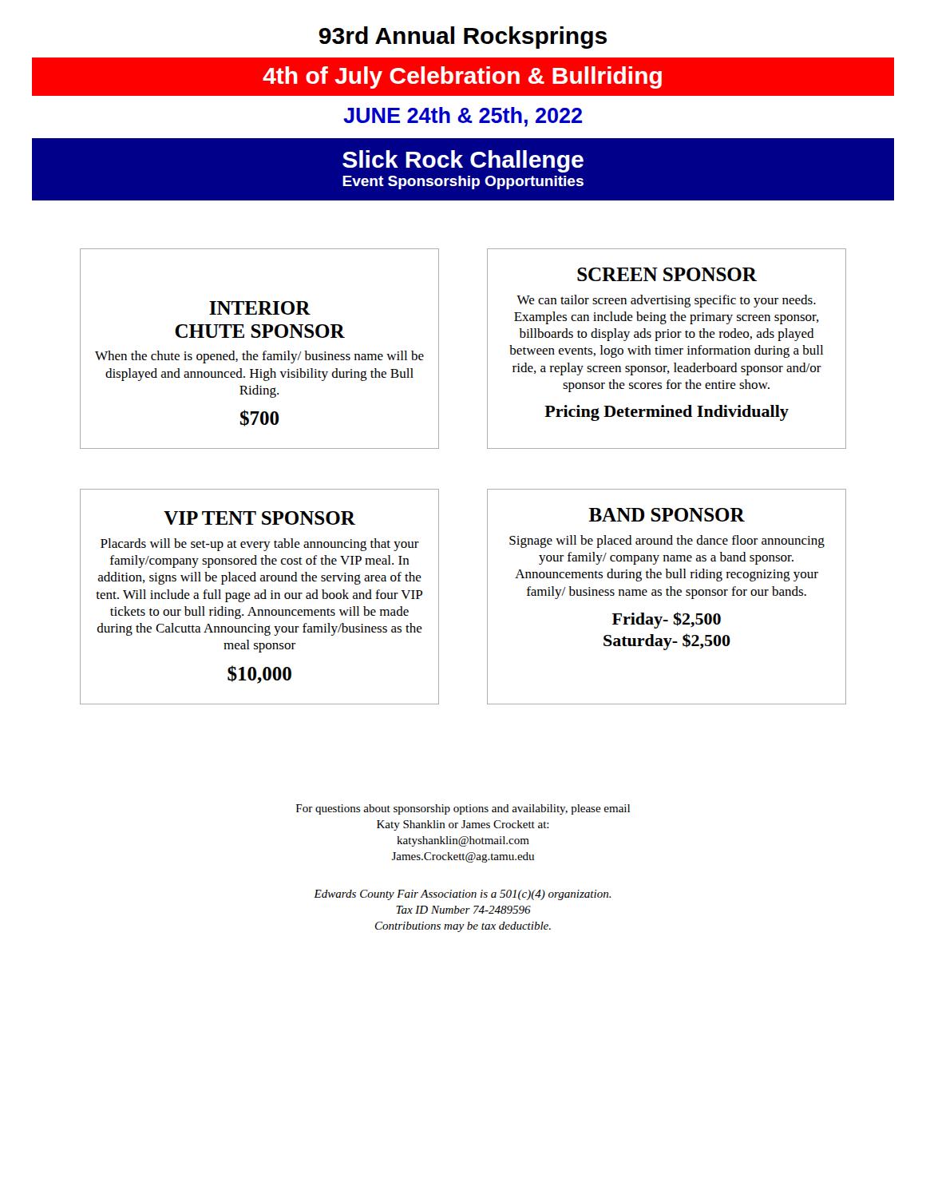93rd Annual Rocksprings
4th of July Celebration & Bullriding
JUNE 24th & 25th, 2022
Slick Rock Challenge
Event Sponsorship Opportunities
| INTERIOR CHUTE SPONSOR When the chute is opened, the family/ business name will be displayed and announced. High visibility during the Bull Riding. $700 | SCREEN SPONSOR We can tailor screen advertising specific to your needs. Examples can include being the primary screen sponsor, billboards to display ads prior to the rodeo, ads played between events, logo with timer information during a bull ride, a replay screen sponsor, leaderboard sponsor and/or sponsor the scores for the entire show. Pricing Determined Individually |
| VIP TENT SPONSOR Placards will be set-up at every table announcing that your family/company sponsored the cost of the VIP meal. In addition, signs will be placed around the serving area of the tent. Will include a full page ad in our ad book and four VIP tickets to our bull riding. Announcements will be made during the Calcutta Announcing your family/business as the meal sponsor $10,000 | BAND SPONSOR Signage will be placed around the dance floor announcing your family/ company name as a band sponsor. Announcements during the bull riding recognizing your family/ business name as the sponsor for our bands. Friday- $2,500 Saturday- $2,500 |
For questions about sponsorship options and availability, please email
Katy Shanklin or James Crockett at:
katyshanklin@hotmail.com
James.Crockett@ag.tamu.edu
Edwards County Fair Association is a 501(c)(4) organization.
Tax ID Number 74-2489596
Contributions may be tax deductible.